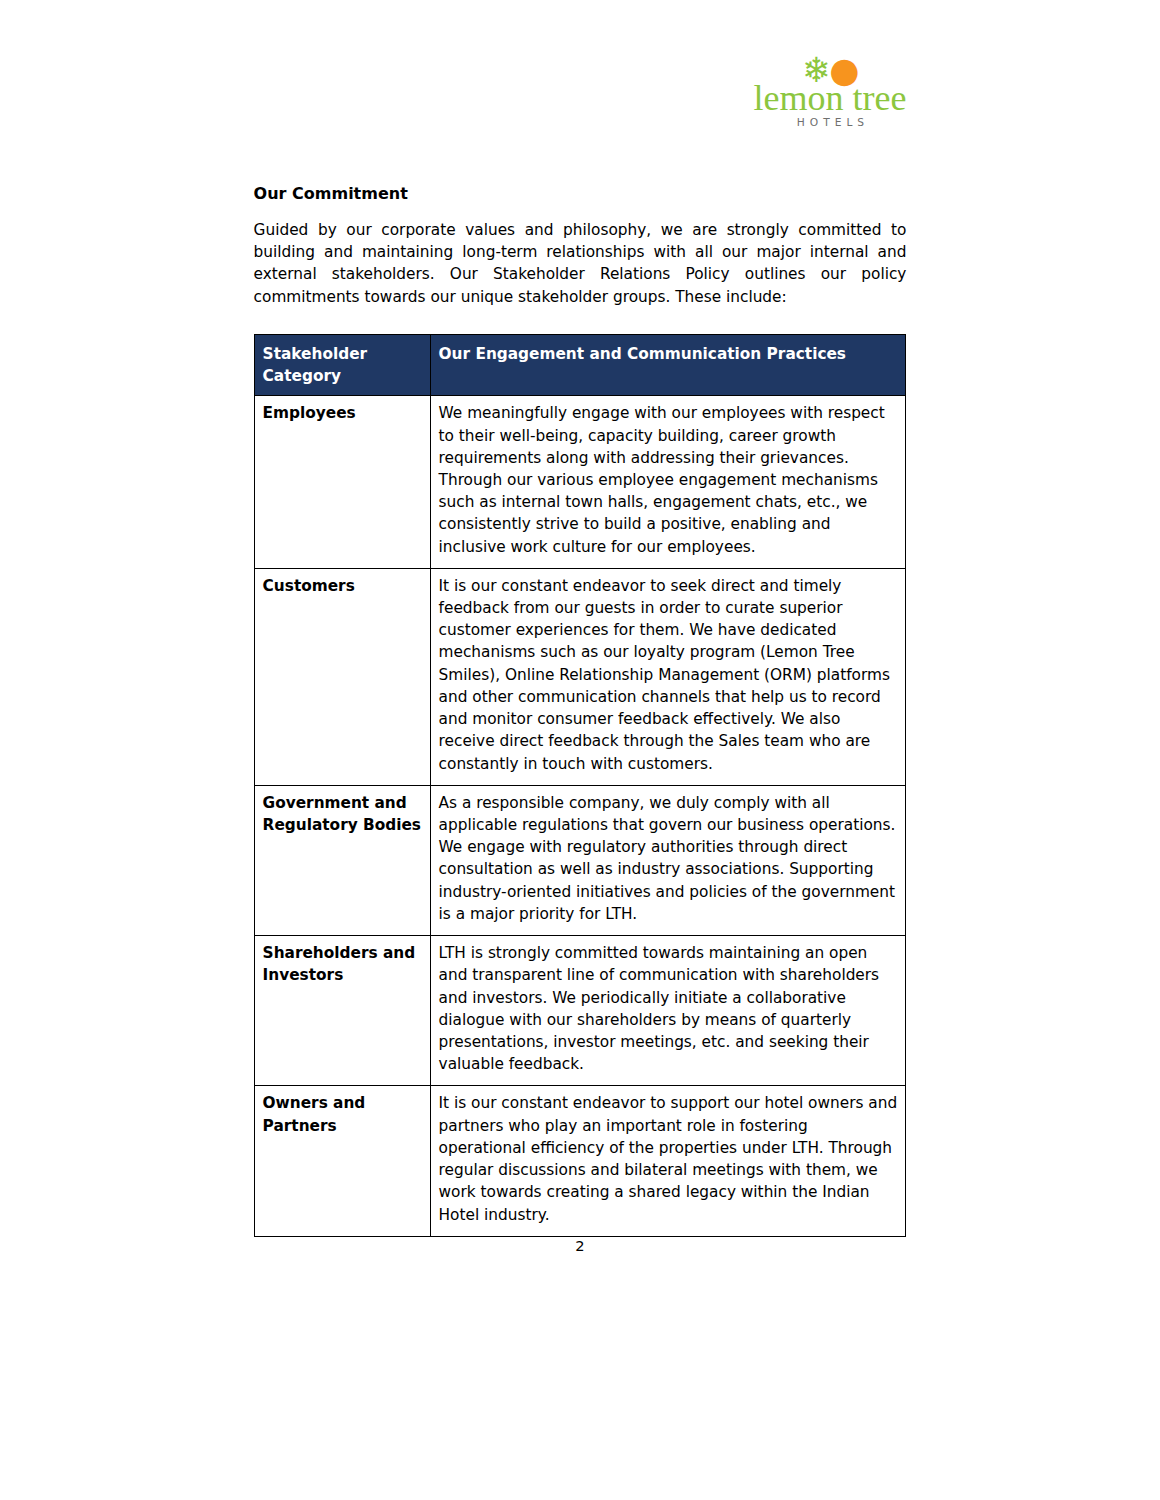❄● lemon tree HOTELS
Our Commitment
Guided by our corporate values and philosophy, we are strongly committed to building and maintaining long-term relationships with all our major internal and external stakeholders. Our Stakeholder Relations Policy outlines our policy commitments towards our unique stakeholder groups. These include:
| Stakeholder Category | Our Engagement and Communication Practices |
| --- | --- |
| Employees | We meaningfully engage with our employees with respect to their well-being, capacity building, career growth requirements along with addressing their grievances. Through our various employee engagement mechanisms such as internal town halls, engagement chats, etc., we consistently strive to build a positive, enabling and inclusive work culture for our employees. |
| Customers | It is our constant endeavor to seek direct and timely feedback from our guests in order to curate superior customer experiences for them. We have dedicated mechanisms such as our loyalty program (Lemon Tree Smiles), Online Relationship Management (ORM) platforms and other communication channels that help us to record and monitor consumer feedback effectively. We also receive direct feedback through the Sales team who are constantly in touch with customers. |
| Government and Regulatory Bodies | As a responsible company, we duly comply with all applicable regulations that govern our business operations. We engage with regulatory authorities through direct consultation as well as industry associations. Supporting industry-oriented initiatives and policies of the government is a major priority for LTH. |
| Shareholders and Investors | LTH is strongly committed towards maintaining an open and transparent line of communication with shareholders and investors. We periodically initiate a collaborative dialogue with our shareholders by means of quarterly presentations, investor meetings, etc. and seeking their valuable feedback. |
| Owners and Partners | It is our constant endeavor to support our hotel owners and partners who play an important role in fostering operational efficiency of the properties under LTH. Through regular discussions and bilateral meetings with them, we work towards creating a shared legacy within the Indian Hotel industry. |
2